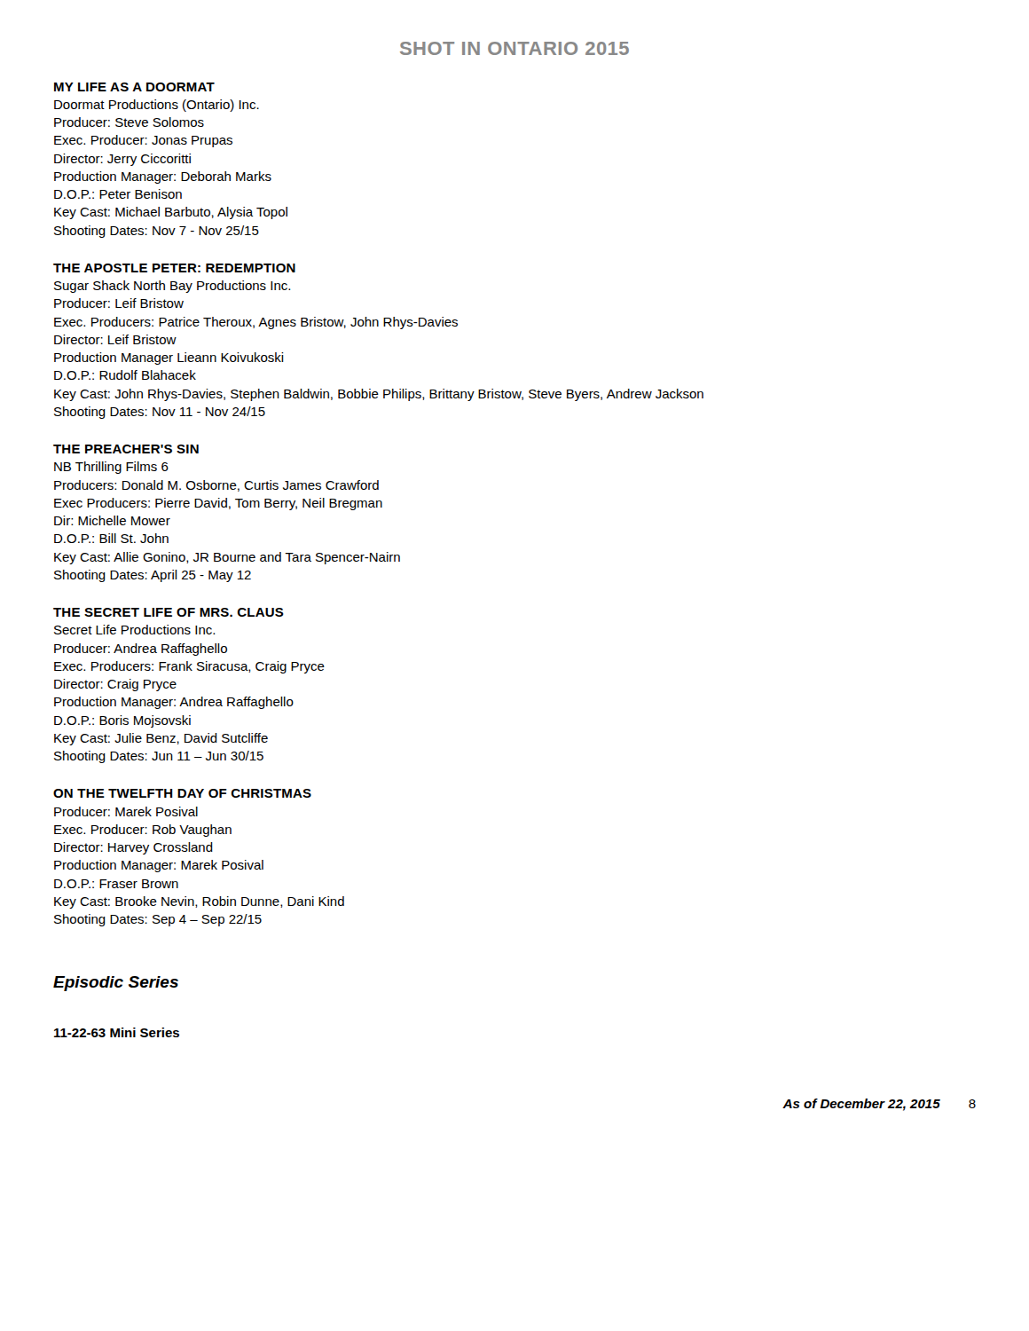SHOT IN ONTARIO 2015
My Life as a Doormat
Doormat Productions (Ontario) Inc.
Producer: Steve Solomos
Exec. Producer: Jonas Prupas
Director: Jerry Ciccoritti
Production Manager: Deborah Marks
D.O.P.: Peter Benison
Key Cast: Michael Barbuto, Alysia Topol
Shooting Dates: Nov 7 - Nov 25/15
The Apostle Peter: Redemption
Sugar Shack North Bay Productions Inc.
Producer: Leif Bristow
Exec. Producers: Patrice Theroux, Agnes Bristow, John Rhys-Davies
Director: Leif Bristow
Production Manager Lieann Koivukoski
D.O.P.: Rudolf Blahacek
Key Cast: John Rhys-Davies, Stephen Baldwin, Bobbie Philips, Brittany Bristow, Steve Byers, Andrew Jackson
Shooting Dates: Nov 11 - Nov 24/15
The Preacher's Sin
NB Thrilling Films 6
Producers: Donald M. Osborne, Curtis James Crawford
Exec Producers: Pierre David, Tom Berry, Neil Bregman
Dir: Michelle Mower
D.O.P.: Bill St. John
Key Cast: Allie Gonino, JR Bourne and Tara Spencer-Nairn
Shooting Dates: April 25 - May 12
The Secret Life of Mrs. Claus
Secret Life Productions Inc.
Producer: Andrea Raffaghello
Exec. Producers: Frank Siracusa, Craig Pryce
Director: Craig Pryce
Production Manager: Andrea Raffaghello
D.O.P.: Boris Mojsovski
Key Cast: Julie Benz, David Sutcliffe
Shooting Dates: Jun 11 – Jun 30/15
On the Twelfth Day of Christmas
Producer: Marek Posival
Exec. Producer: Rob Vaughan
Director: Harvey Crossland
Production Manager: Marek Posival
D.O.P.: Fraser Brown
Key Cast: Brooke Nevin, Robin Dunne, Dani Kind
Shooting Dates: Sep 4 – Sep 22/15
Episodic Series
11-22-63 Mini Series
As of December 22, 2015 8